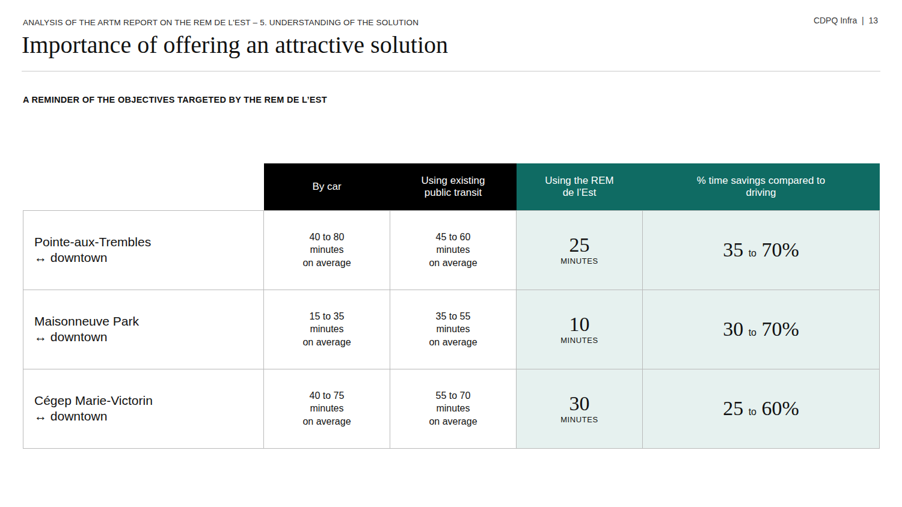ANALYSIS OF THE ARTM REPORT ON THE REM DE L'EST – 5. UNDERSTANDING OF THE SOLUTION
CDPQ Infra | 13
Importance of offering an attractive solution
A REMINDER OF THE OBJECTIVES TARGETED BY THE REM DE L’EST
| | By car | Using existing public transit | Using the REM de l’Est | % time savings compared to driving |
| --- | --- | --- | --- | --- |
| Pointe-aux-Trembles ↔ downtown | 40 to 80 minutes on average | 45 to 60 minutes on average | 25 MINUTES | 35 to 70% |
| Maisonneuve Park ↔ downtown | 15 to 35 minutes on average | 35 to 55 minutes on average | 10 MINUTES | 30 to 70% |
| Cégep Marie-Victorin ↔ downtown | 40 to 75 minutes on average | 55 to 70 minutes on average | 30 MINUTES | 25 to 60% |